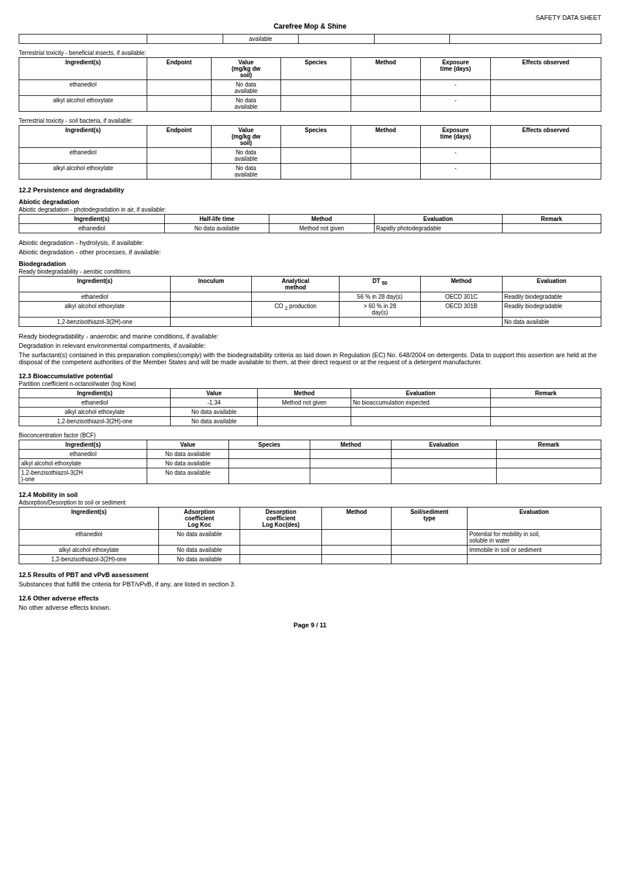SAFETY DATA SHEET
Carefree Mop & Shine
| | | available | | | |
Terrestrial toxicity - beneficial insects, if available:
| Ingredient(s) | Endpoint | Value (mg/kg dw soil) | Species | Method | Exposure time (days) | Effects observed |
| --- | --- | --- | --- | --- | --- | --- |
| ethanediol | | No data available | | | - | |
| alkyl alcohol ethoxylate | | No data available | | | - | |
Terrestrial toxicity - soil bacteria, if available:
| Ingredient(s) | Endpoint | Value (mg/kg dw soil) | Species | Method | Exposure time (days) | Effects observed |
| --- | --- | --- | --- | --- | --- | --- |
| ethanediol | | No data available | | | - | |
| alkyl alcohol ethoxylate | | No data available | | | - | |
12.2 Persistence and degradability
Abiotic degradation
Abiotic degradation - photodegradation in air, if available:
| Ingredient(s) | Half-life time | Method | Evaluation | Remark |
| --- | --- | --- | --- | --- |
| ethanediol | No data available | Method not given | Rapidly photodegradable | |
Abiotic degradation - hydrolysis, if available:
Abiotic degradation - other processes, if available:
Biodegradation
Ready biodegradability - aerobic conditions
| Ingredient(s) | Inoculum | Analytical method | DT 50 | Method | Evaluation |
| --- | --- | --- | --- | --- | --- |
| ethanediol | | | 56 % in 28 day(s) | OECD 301C | Readily biodegradable |
| alkyl alcohol ethoxylate | | CO 2 production | > 60 % in 28 day(s) | OECD 301B | Readily biodegradable |
| 1,2-benzisothiazol-3(2H)-one | | | | | No data available |
Ready biodegradability - anaerobic and marine conditions, if available:
Degradation in relevant environmental compartments, if available:
The surfactant(s) contained in this preparation complies(comply) with the biodegradability criteria as laid down in Regulation (EC) No. 648/2004 on detergents. Data to support this assertion are held at the disposal of the competent authorities of the Member States and will be made available to them, at their direct request or at the request of a detergent manufacturer.
12.3 Bioaccumulative potential
Partition coefficient n-octanol/water (log Kow)
| Ingredient(s) | Value | Method | Evaluation | Remark |
| --- | --- | --- | --- | --- |
| ethanediol | -1.34 | Method not given | No bioaccumulation expected | |
| alkyl alcohol ethoxylate | No data available | | | |
| 1,2-benzisothiazol-3(2H)-one | No data available | | | |
Bioconcentration factor (BCF)
| Ingredient(s) | Value | Species | Method | Evaluation | Remark |
| --- | --- | --- | --- | --- | --- |
| ethanediol | No data available | | | | |
| alkyl alcohol ethoxylate | No data available | | | | |
| 1,2-benzisothiazol-3(2H )-one | No data available | | | | |
12.4 Mobility in soil
Adsorption/Desorption to soil or sediment
| Ingredient(s) | Adsorption coefficient Log Koc | Desorption coefficient Log Koc(des) | Method | Soil/sediment type | Evaluation |
| --- | --- | --- | --- | --- | --- |
| ethanediol | No data available | | | | Potential for mobility in soil, soluble in water |
| alkyl alcohol ethoxylate | No data available | | | | Immobile in soil or sediment |
| 1,2-benzisothiazol-3(2H)-one | No data available | | | | |
12.5 Results of PBT and vPvB assessment
Substances that fulfill the criteria for PBT/vPvB, if any, are listed in section 3.
12.6 Other adverse effects
No other adverse effects known.
Page 9 / 11